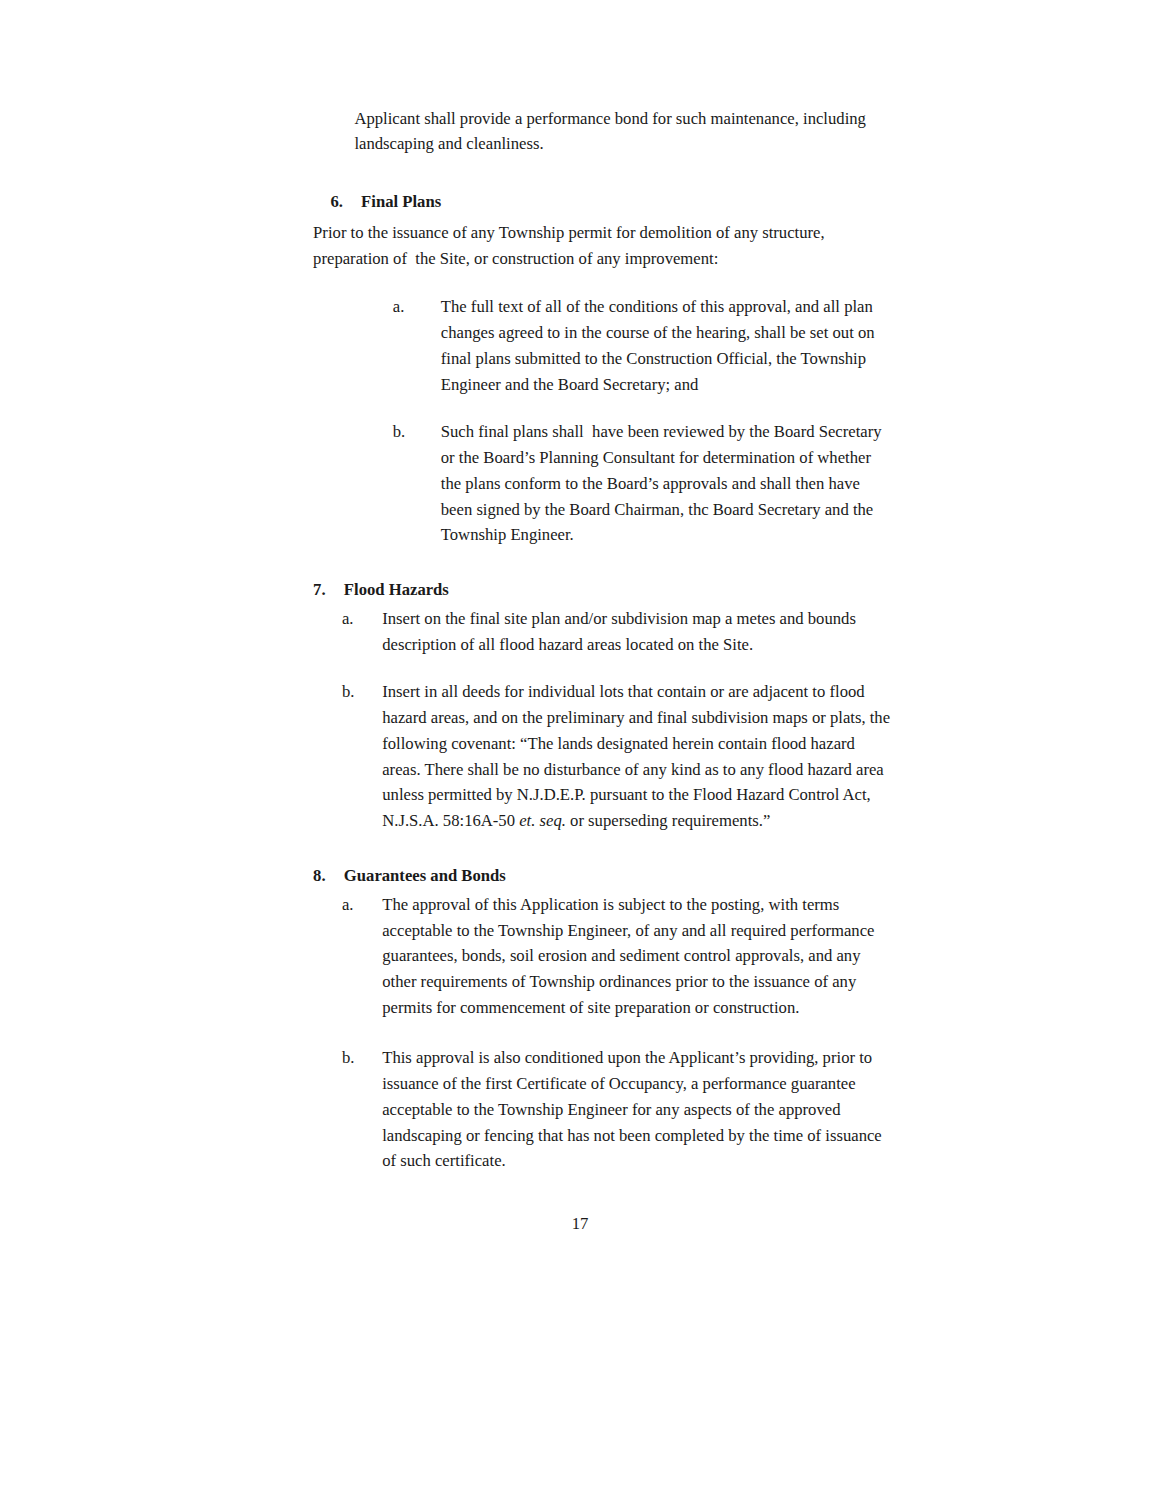Applicant shall provide a performance bond for such maintenance, including landscaping and cleanliness.
6.
Final Plans
Prior to the issuance of any Township permit for demolition of any structure, preparation of the Site, or construction of any improvement:
a. The full text of all of the conditions of this approval, and all plan changes agreed to in the course of the hearing, shall be set out on final plans submitted to the Construction Official, the Township Engineer and the Board Secretary; and
b. Such final plans shall have been reviewed by the Board Secretary or the Board’s Planning Consultant for determination of whether the plans conform to the Board’s approvals and shall then have been signed by the Board Chairman, thc Board Secretary and the Township Engineer.
7.
Flood Hazards
a. Insert on the final site plan and/or subdivision map a metes and bounds description of all flood hazard areas located on the Site.
b. Insert in all deeds for individual lots that contain or are adjacent to flood hazard areas, and on the preliminary and final subdivision maps or plats, the following covenant: “The lands designated herein contain flood hazard areas. There shall be no disturbance of any kind as to any flood hazard area unless permitted by N.J.D.E.P. pursuant to the Flood Hazard Control Act, N.J.S.A. 58:16A-50 et. seq. or superseding requirements.”
8.
Guarantees and Bonds
a. The approval of this Application is subject to the posting, with terms acceptable to the Township Engineer, of any and all required performance guarantees, bonds, soil erosion and sediment control approvals, and any other requirements of Township ordinances prior to the issuance of any permits for commencement of site preparation or construction.
b. This approval is also conditioned upon the Applicant’s providing, prior to issuance of the first Certificate of Occupancy, a performance guarantee acceptable to the Township Engineer for any aspects of the approved landscaping or fencing that has not been completed by the time of issuance of such certificate.
17